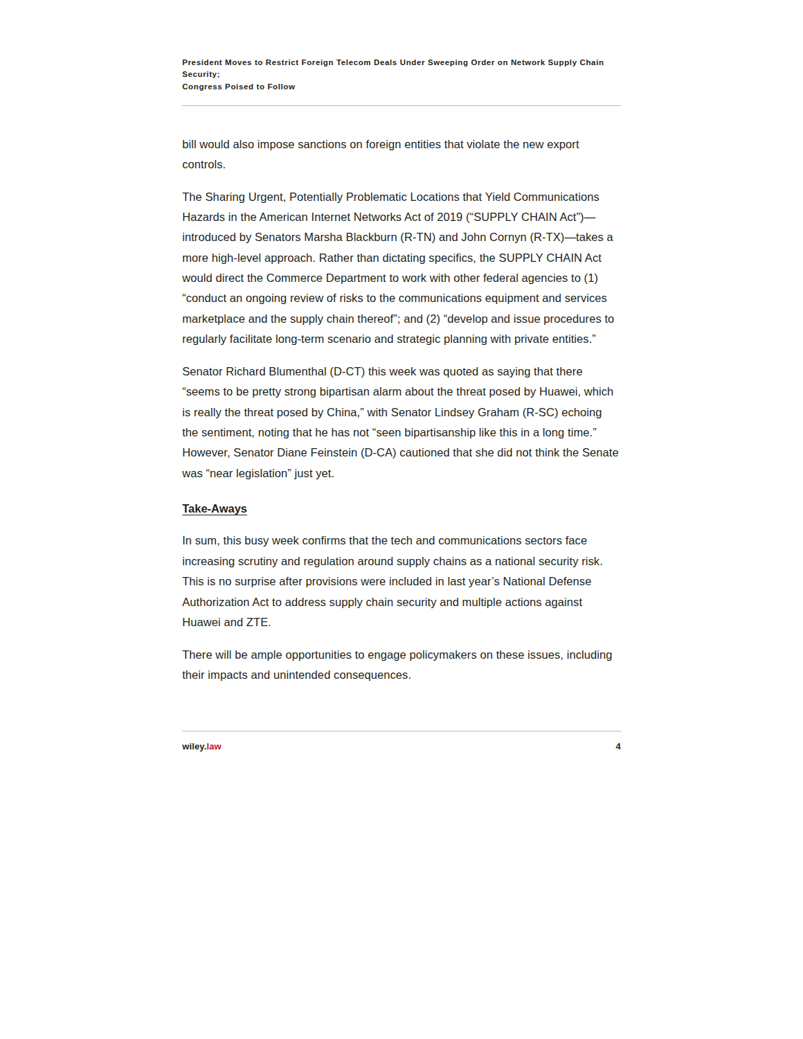President Moves to Restrict Foreign Telecom Deals Under Sweeping Order on Network Supply Chain Security;
Congress Poised to Follow
bill would also impose sanctions on foreign entities that violate the new export controls.
The Sharing Urgent, Potentially Problematic Locations that Yield Communications Hazards in the American Internet Networks Act of 2019 (“SUPPLY CHAIN Act”)—introduced by Senators Marsha Blackburn (R-TN) and John Cornyn (R-TX)—takes a more high-level approach. Rather than dictating specifics, the SUPPLY CHAIN Act would direct the Commerce Department to work with other federal agencies to (1) “conduct an ongoing review of risks to the communications equipment and services marketplace and the supply chain thereof”; and (2) “develop and issue procedures to regularly facilitate long-term scenario and strategic planning with private entities.”
Senator Richard Blumenthal (D-CT) this week was quoted as saying that there “seems to be pretty strong bipartisan alarm about the threat posed by Huawei, which is really the threat posed by China,” with Senator Lindsey Graham (R-SC) echoing the sentiment, noting that he has not “seen bipartisanship like this in a long time.” However, Senator Diane Feinstein (D-CA) cautioned that she did not think the Senate was “near legislation” just yet.
Take-Aways
In sum, this busy week confirms that the tech and communications sectors face increasing scrutiny and regulation around supply chains as a national security risk. This is no surprise after provisions were included in last year’s National Defense Authorization Act to address supply chain security and multiple actions against Huawei and ZTE.
There will be ample opportunities to engage policymakers on these issues, including their impacts and unintended consequences.
wiley.law 4